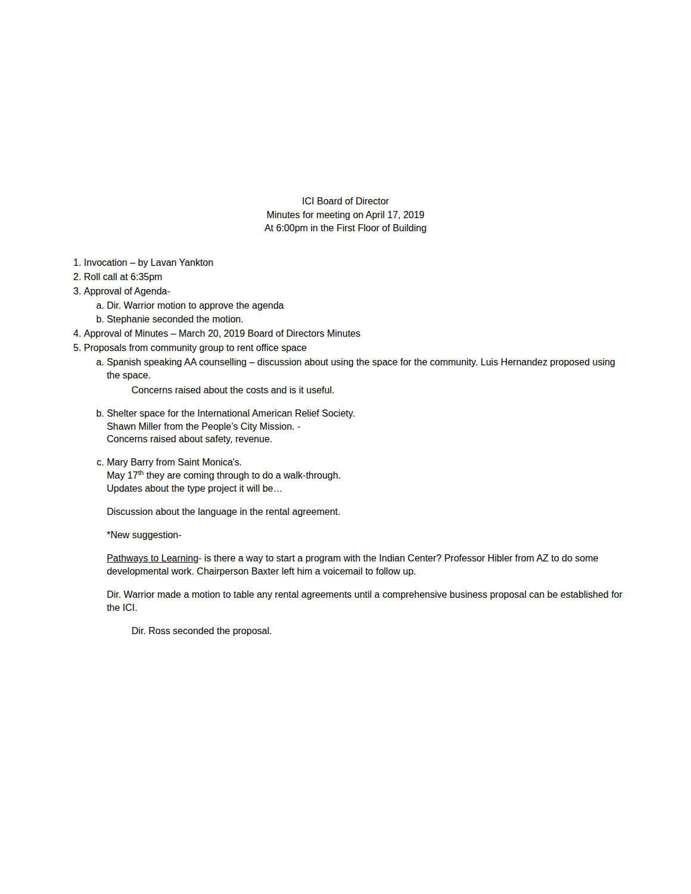ICI Board of Director
Minutes for meeting on April 17, 2019
At 6:00pm in the First Floor of Building
Invocation – by Lavan Yankton
Roll call at 6:35pm
Approval of Agenda-
Dir. Warrior motion to approve the agenda
Stephanie seconded the motion.
Approval of Minutes – March 20, 2019 Board of Directors Minutes
Proposals from community group to rent office space
Spanish speaking AA counselling – discussion about using the space for the community. Luis Hernandez proposed using the space.
Concerns raised about the costs and is it useful.
Shelter space for the International American Relief Society.
Shawn Miller from the People’s City Mission. -
Concerns raised about safety, revenue.
Mary Barry from Saint Monica's.
May 17th they are coming through to do a walk-through.
Updates about the type project it will be…
Discussion about the language in the rental agreement.
*New suggestion-
Pathways to Learning- is there a way to start a program with the Indian Center? Professor Hibler from AZ to do some developmental work. Chairperson Baxter left him a voicemail to follow up.
Dir. Warrior made a motion to table any rental agreements until a comprehensive business proposal can be established for the ICI.
Dir. Ross seconded the proposal.